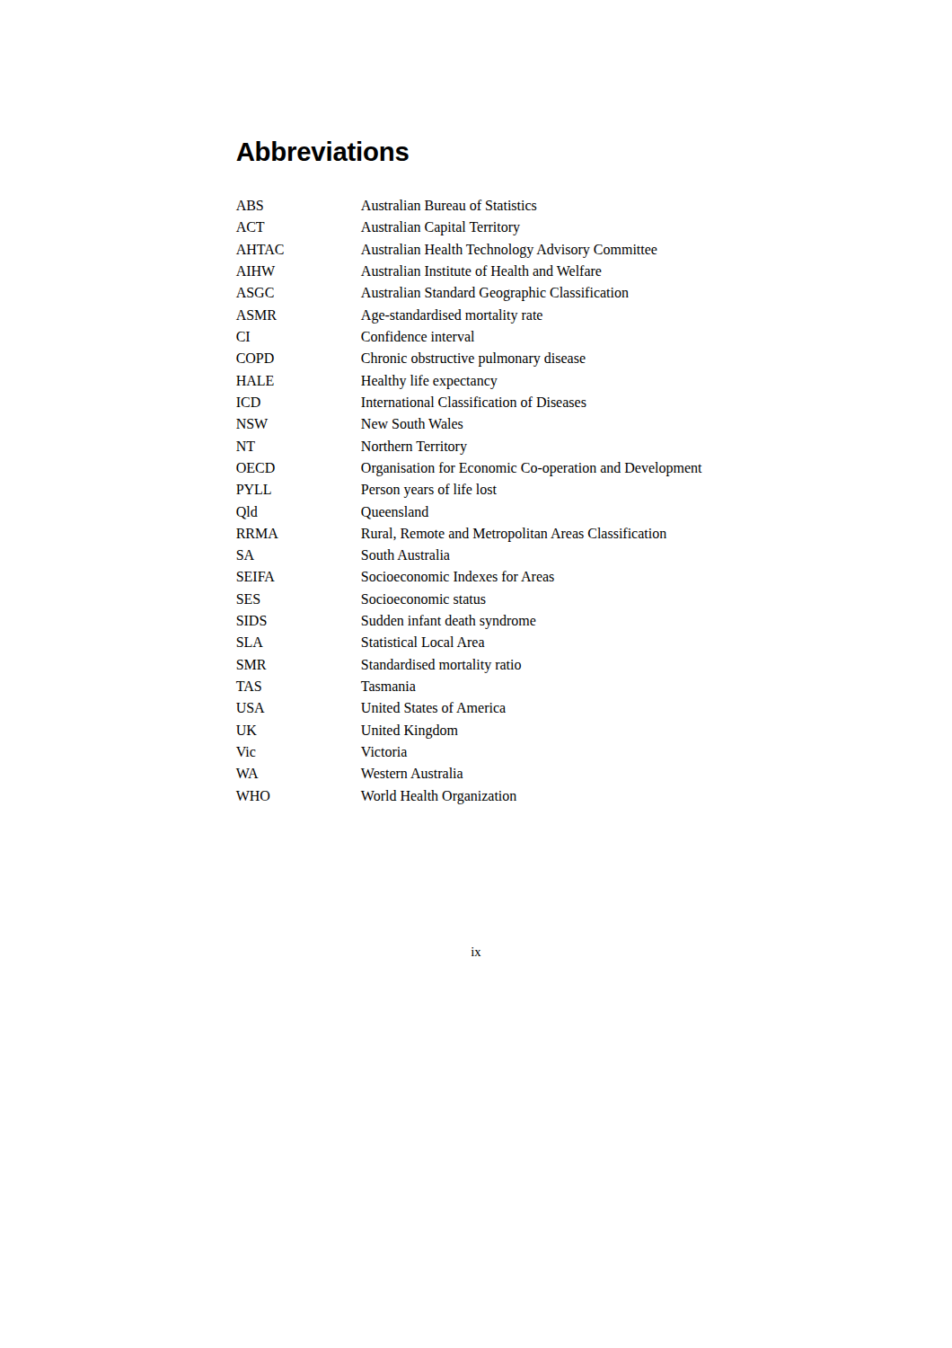Abbreviations
ABS
Australian Bureau of Statistics
ACT
Australian Capital Territory
AHTAC
Australian Health Technology Advisory Committee
AIHW
Australian Institute of Health and Welfare
ASGC
Australian Standard Geographic Classification
ASMR
Age-standardised mortality rate
CI
Confidence interval
COPD
Chronic obstructive pulmonary disease
HALE
Healthy life expectancy
ICD
International Classification of Diseases
NSW
New South Wales
NT
Northern Territory
OECD
Organisation for Economic Co-operation and Development
PYLL
Person years of life lost
Qld
Queensland
RRMA
Rural, Remote and Metropolitan Areas Classification
SA
South Australia
SEIFA
Socioeconomic Indexes for Areas
SES
Socioeconomic status
SIDS
Sudden infant death syndrome
SLA
Statistical Local Area
SMR
Standardised mortality ratio
TAS
Tasmania
USA
United States of America
UK
United Kingdom
Vic
Victoria
WA
Western Australia
WHO
World Health Organization
ix